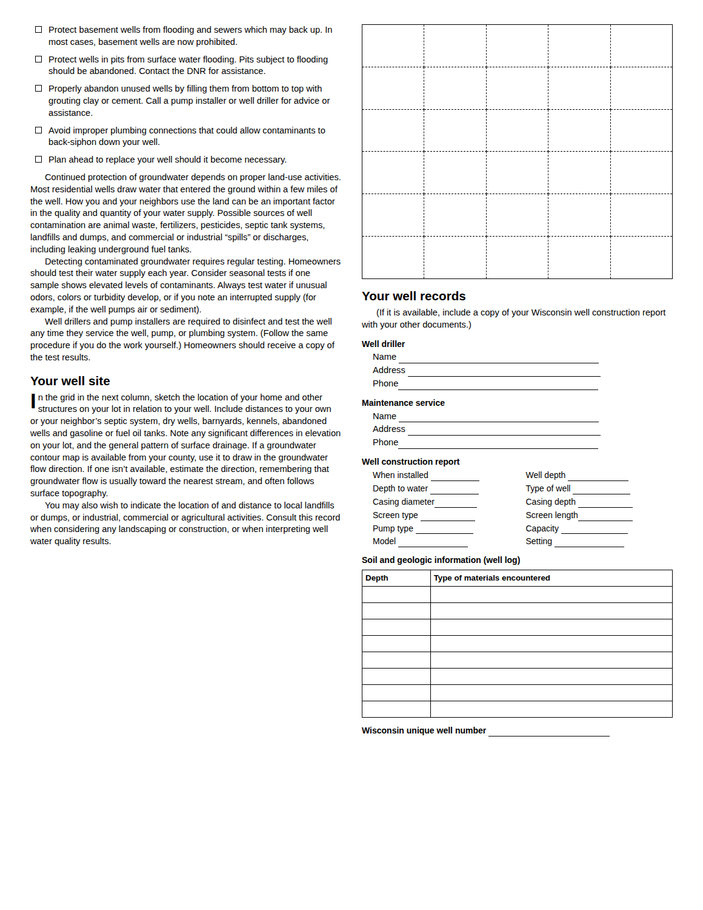Protect basement wells from flooding and sewers which may back up. In most cases, basement wells are now prohibited.
Protect wells in pits from surface water flooding. Pits subject to flooding should be abandoned. Contact the DNR for assistance.
Properly abandon unused wells by filling them from bottom to top with grouting clay or cement. Call a pump installer or well driller for advice or assistance.
Avoid improper plumbing connections that could allow contaminants to back-siphon down your well.
Plan ahead to replace your well should it become necessary.
Continued protection of groundwater depends on proper land-use activities. Most residential wells draw water that entered the ground within a few miles of the well. How you and your neighbors use the land can be an important factor in the quality and quantity of your water supply. Possible sources of well contamination are animal waste, fertilizers, pesticides, septic tank systems, landfills and dumps, and commercial or industrial “spills” or discharges, including leaking underground fuel tanks.
Detecting contaminated groundwater requires regular testing. Homeowners should test their water supply each year. Consider seasonal tests if one sample shows elevated levels of contaminants. Always test water if unusual odors, colors or turbidity develop, or if you note an interrupted supply (for example, if the well pumps air or sediment).
Well drillers and pump installers are required to disinfect and test the well any time they service the well, pump, or plumbing system. (Follow the same procedure if you do the work yourself.) Homeowners should receive a copy of the test results.
Your well site
In the grid in the next column, sketch the location of your home and other structures on your lot in relation to your well. Include distances to your own or your neighbor’s septic system, dry wells, barnyards, kennels, abandoned wells and gasoline or fuel oil tanks. Note any significant differences in elevation on your lot, and the general pattern of surface drainage. If a groundwater contour map is available from your county, use it to draw in the groundwater flow direction. If one isn’t available, estimate the direction, remembering that groundwater flow is usually toward the nearest stream, and often follows surface topography.
You may also wish to indicate the location of and distance to local landfills or dumps, or industrial, commercial or agricultural activities. Consult this record when considering any landscaping or construction, or when interpreting well water quality results.
Your well records
(If it is available, include a copy of your Wisconsin well construction report with your other documents.)
Well driller
Name
Address
Phone
Maintenance service
Name
Address
Phone
Well construction report
When installed
Well depth
Depth to water
Type of well
Casing diameter
Casing depth
Screen type
Screen length
Pump type
Capacity
Model
Setting
Soil and geologic information (well log)
| Depth | Type of materials encountered |
| --- | --- |
Wisconsin unique well number